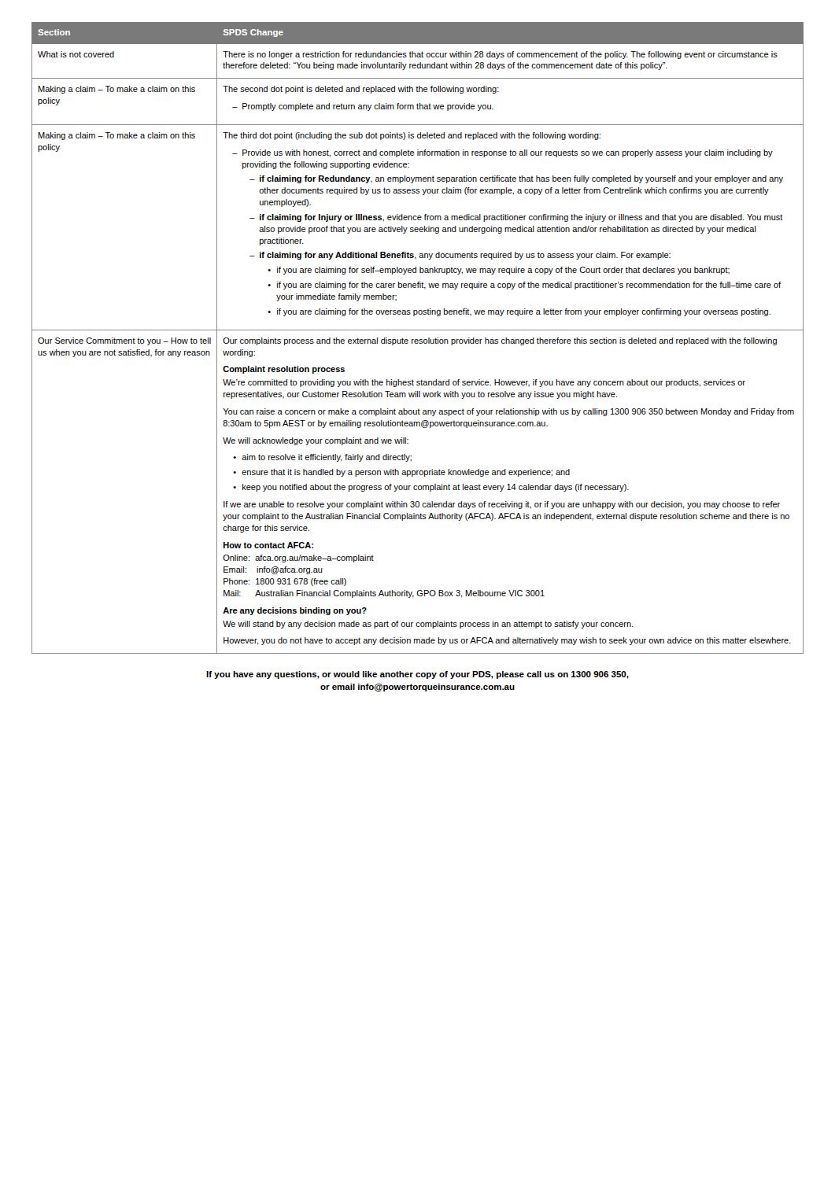| Section | SPDS Change |
| --- | --- |
| What is not covered | There is no longer a restriction for redundancies that occur within 28 days of commencement of the policy. The following event or circumstance is therefore deleted: “You being made involuntarily redundant within 28 days of the commencement date of this policy”. |
| Making a claim – To make a claim on this policy | The second dot point is deleted and replaced with the following wording: Promptly complete and return any claim form that we provide you. |
| Making a claim – To make a claim on this policy | The third dot point (including the sub dot points) is deleted and replaced with the following wording: Provide us with honest, correct and complete information in response to all our requests so we can properly assess your claim including by providing the following supporting evidence: if claiming for Redundancy , an employment separation certificate that has been fully completed by yourself and your employer and any other documents required by us to assess your claim (for example, a copy of a letter from Centrelink which confirms you are currently unemployed). if claiming for Injury or Illness , evidence from a medical practitioner confirming the injury or illness and that you are disabled. You must also provide proof that you are actively seeking and undergoing medical attention and/or rehabilitation as directed by your medical practitioner. if claiming for any Additional Benefits , any documents required by us to assess your claim. For example: if you are claiming for self–employed bankruptcy, we may require a copy of the Court order that declares you bankrupt; if you are claiming for the carer benefit, we may require a copy of the medical practitioner’s recommendation for the full–time care of your immediate family member; if you are claiming for the overseas posting benefit, we may require a letter from your employer confirming your overseas posting. |
| Our Service Commitment to you – How to tell us when you are not satisfied, for any reason | Our complaints process and the external dispute resolution provider has changed therefore this section is deleted and replaced with the following wording: Complaint resolution process We’re committed to providing you with the highest standard of service. However, if you have any concern about our products, services or representatives, our Customer Resolution Team will work with you to resolve any issue you might have. You can raise a concern or make a complaint about any aspect of your relationship with us by calling 1300 906 350 between Monday and Friday from 8:30am to 5pm AEST or by emailing resolutionteam@powertorqueinsurance.com.au. We will acknowledge your complaint and we will: aim to resolve it efficiently, fairly and directly; ensure that it is handled by a person with appropriate knowledge and experience; and keep you notified about the progress of your complaint at least every 14 calendar days (if necessary). If we are unable to resolve your complaint within 30 calendar days of receiving it, or if you are unhappy with our decision, you may choose to refer your complaint to the Australian Financial Complaints Authority (AFCA). AFCA is an independent, external dispute resolution scheme and there is no charge for this service. How to contact AFCA: Online: afca.org.au/make–a–complaint Email: info@afca.org.au Phone: 1800 931 678 (free call) Mail: Australian Financial Complaints Authority, GPO Box 3, Melbourne VIC 3001 Are any decisions binding on you? We will stand by any decision made as part of our complaints process in an attempt to satisfy your concern. However, you do not have to accept any decision made by us or AFCA and alternatively may wish to seek your own advice on this matter elsewhere. |
If you have any questions, or would like another copy of your PDS, please call us on 1300 906 350,
or email info@powertorqueinsurance.com.au